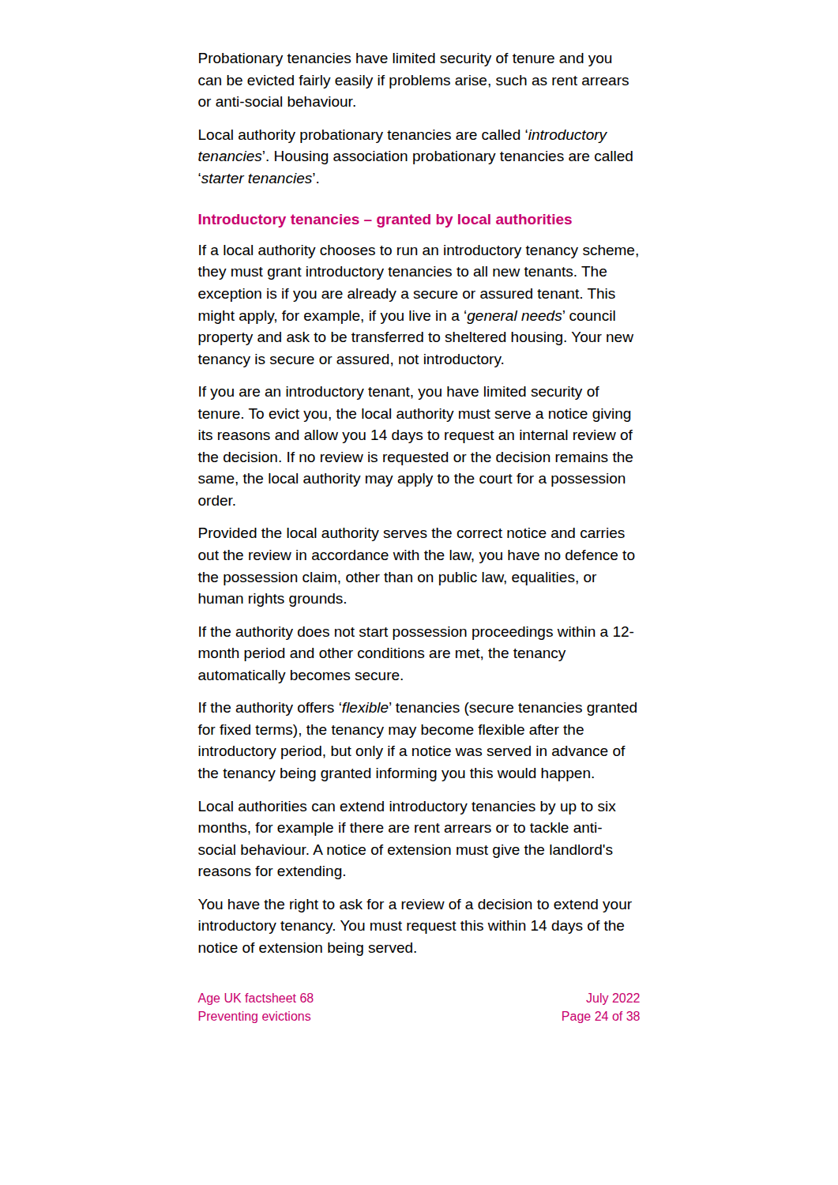Probationary tenancies have limited security of tenure and you can be evicted fairly easily if problems arise, such as rent arrears or anti-social behaviour.
Local authority probationary tenancies are called ‘introductory tenancies’. Housing association probationary tenancies are called ‘starter tenancies’.
Introductory tenancies – granted by local authorities
If a local authority chooses to run an introductory tenancy scheme, they must grant introductory tenancies to all new tenants. The exception is if you are already a secure or assured tenant. This might apply, for example, if you live in a ‘general needs’ council property and ask to be transferred to sheltered housing. Your new tenancy is secure or assured, not introductory.
If you are an introductory tenant, you have limited security of tenure. To evict you, the local authority must serve a notice giving its reasons and allow you 14 days to request an internal review of the decision. If no review is requested or the decision remains the same, the local authority may apply to the court for a possession order.
Provided the local authority serves the correct notice and carries out the review in accordance with the law, you have no defence to the possession claim, other than on public law, equalities, or human rights grounds.
If the authority does not start possession proceedings within a 12-month period and other conditions are met, the tenancy automatically becomes secure.
If the authority offers ‘flexible’ tenancies (secure tenancies granted for fixed terms), the tenancy may become flexible after the introductory period, but only if a notice was served in advance of the tenancy being granted informing you this would happen.
Local authorities can extend introductory tenancies by up to six months, for example if there are rent arrears or to tackle anti-social behaviour. A notice of extension must give the landlord's reasons for extending.
You have the right to ask for a review of a decision to extend your introductory tenancy. You must request this within 14 days of the notice of extension being served.
Age UK factsheet 68
Preventing evictions
July 2022
Page 24 of 38